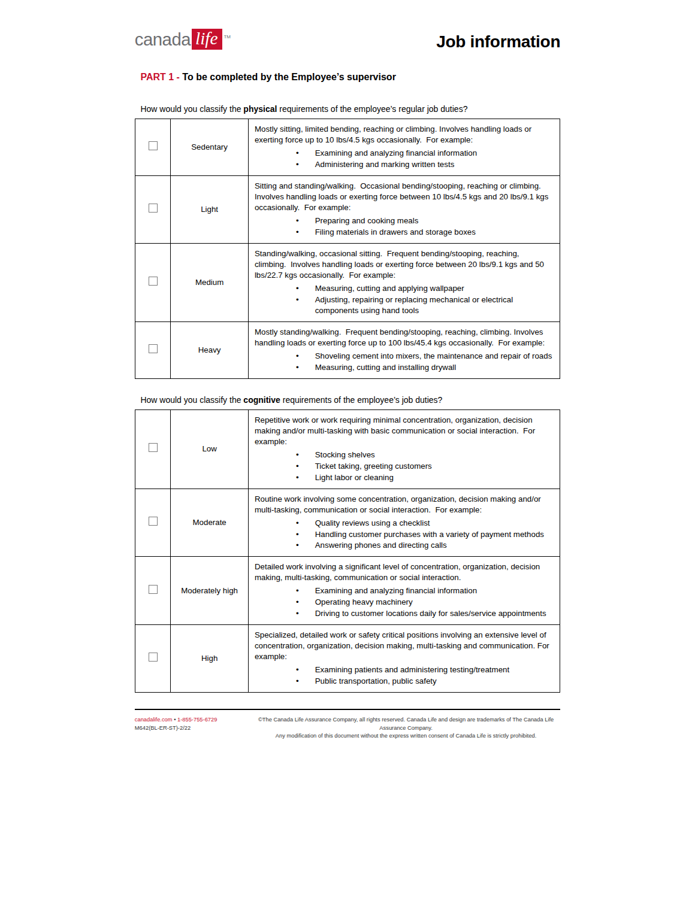canada life TM
Job information
PART 1 - To be completed by the Employee’s supervisor
How would you classify the physical requirements of the employee’s regular job duties?
| | Sedentary | Mostly sitting, limited bending, reaching or climbing. Involves handling loads or exerting force up to 10 lbs/4.5 kgs occasionally. For example: Examining and analyzing financial information Administering and marking written tests |
| | Light | Sitting and standing/walking. Occasional bending/stooping, reaching or climbing. Involves handling loads or exerting force between 10 lbs/4.5 kgs and 20 lbs/9.1 kgs occasionally. For example: Preparing and cooking meals Filing materials in drawers and storage boxes |
| | Medium | Standing/walking, occasional sitting. Frequent bending/stooping, reaching, climbing. Involves handling loads or exerting force between 20 lbs/9.1 kgs and 50 lbs/22.7 kgs occasionally. For example: Measuring, cutting and applying wallpaper Adjusting, repairing or replacing mechanical or electrical components using hand tools |
| | Heavy | Mostly standing/walking. Frequent bending/stooping, reaching, climbing. Involves handling loads or exerting force up to 100 lbs/45.4 kgs occasionally. For example: Shoveling cement into mixers, the maintenance and repair of roads Measuring, cutting and installing drywall |
How would you classify the cognitive requirements of the employee’s job duties?
| | Low | Repetitive work or work requiring minimal concentration, organization, decision making and/or multi-tasking with basic communication or social interaction. For example: Stocking shelves Ticket taking, greeting customers Light labor or cleaning |
| | Moderate | Routine work involving some concentration, organization, decision making and/or multi-tasking, communication or social interaction. For example: Quality reviews using a checklist Handling customer purchases with a variety of payment methods Answering phones and directing calls |
| | Moderately high | Detailed work involving a significant level of concentration, organization, decision making, multi-tasking, communication or social interaction. Examining and analyzing financial information Operating heavy machinery Driving to customer locations daily for sales/service appointments |
| | High | Specialized, detailed work or safety critical positions involving an extensive level of concentration, organization, decision making, multi-tasking and communication. For example: Examining patients and administering testing/treatment Public transportation, public safety |
canadalife.com • 1-855-755-6729
M642(BL-ER-ST)-2/22
©The Canada Life Assurance Company, all rights reserved. Canada Life and design are trademarks of The Canada Life Assurance Company.
Any modification of this document without the express written consent of Canada Life is strictly prohibited.